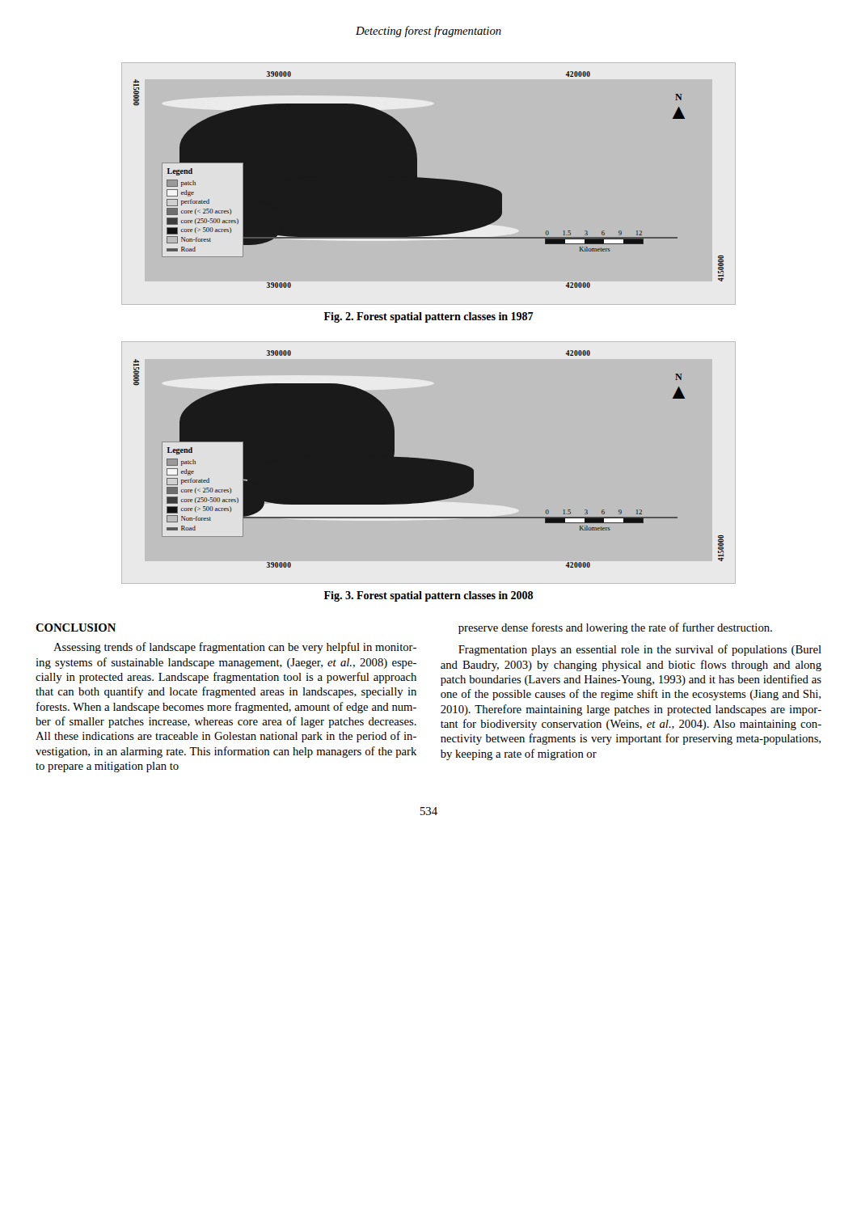Detecting forest fragmentation
390000420000
4150000
N▲
Legend
patch
edge
perforated
core (< 250 acres)
core (250-500 acres)
core (> 500 acres)
Non-forest
Road
01.536912
Kilometers
4150000
390000420000
Fig. 2. Forest spatial pattern classes in 1987
390000420000
4150000
N▲
Legend
patch
edge
perforated
core (< 250 acres)
core (250-500 acres)
core (> 500 acres)
Non-forest
Road
01.536912
Kilometers
4150000
390000420000
Fig. 3. Forest spatial pattern classes in 2008
Conclusion
Assessing trends of landscape fragmentation can be very helpful in monitoring systems of sustainable landscape management, (Jaeger, et al., 2008) especially in protected areas. Landscape fragmentation tool is a powerful approach that can both quantify and locate fragmented areas in landscapes, specially in forests. When a landscape becomes more fragmented, amount of edge and number of smaller patches increase, whereas core area of lager patches decreases. All these indications are traceable in Golestan national park in the period of investigation, in an alarming rate. This information can help managers of the park to prepare a mitigation plan to
preserve dense forests and lowering the rate of further destruction.
Fragmentation plays an essential role in the survival of populations (Burel and Baudry, 2003) by changing physical and biotic flows through and along patch boundaries (Lavers and Haines-Young, 1993) and it has been identified as one of the possible causes of the regime shift in the ecosystems (Jiang and Shi, 2010). Therefore maintaining large patches in protected landscapes are important for biodiversity conservation (Weins, et al., 2004). Also maintaining connectivity between fragments is very important for preserving meta-populations, by keeping a rate of migration or
534